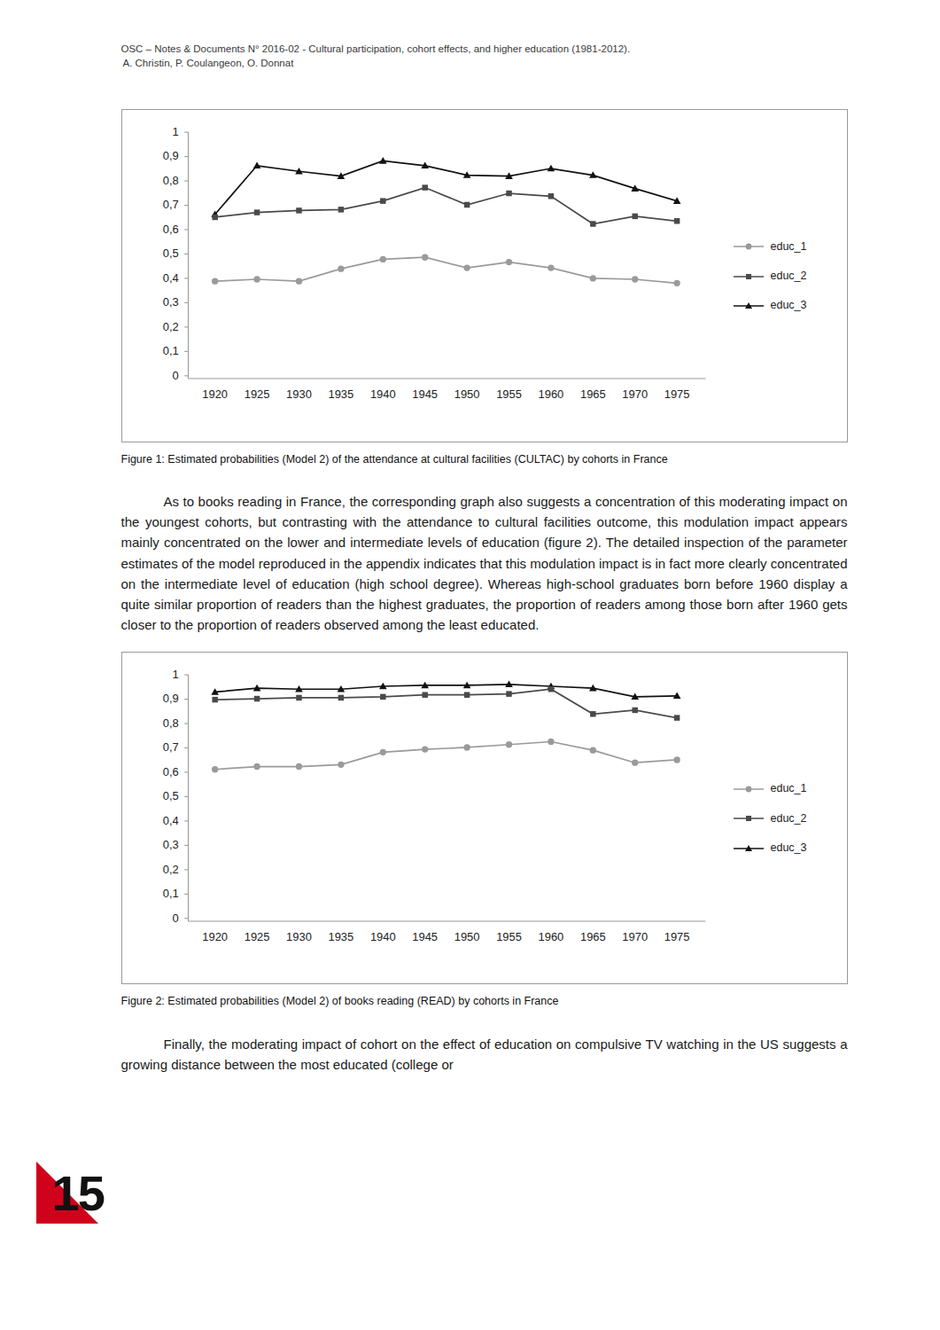OSC – Notes & Documents N° 2016-02 - Cultural participation, cohort effects, and higher education (1981-2012).
A. Christin, P. Coulangeon, O. Donnat
1 0,9 0,8 0,7 0,6 0,5 0,4 0,3 0,2 0,1 0 1920 1925 1930 1935 1940 1945 1950 1955 1960 1965 1970 1975
educ_1
educ_2
educ_3
Figure 1: Estimated probabilities (Model 2) of the attendance at cultural facilities (CULTAC) by cohorts in France
As to books reading in France, the corresponding graph also suggests a concentration of this moderating impact on the youngest cohorts, but contrasting with the attendance to cultural facilities outcome, this modulation impact appears mainly concentrated on the lower and intermediate levels of education (figure 2). The detailed inspection of the parameter estimates of the model reproduced in the appendix indicates that this modulation impact is in fact more clearly concentrated on the intermediate level of education (high school degree). Whereas high-school graduates born before 1960 display a quite similar proportion of readers than the highest graduates, the proportion of readers among those born after 1960 gets closer to the proportion of readers observed among the least educated.
1 0,9 0,8 0,7 0,6 0,5 0,4 0,3 0,2 0,1 0 1920 1925 1930 1935 1940 1945 1950 1955 1960 1965 1970 1975
educ_1
educ_2
educ_3
Figure 2: Estimated probabilities (Model 2) of books reading (READ) by cohorts in France
Finally, the moderating impact of cohort on the effect of education on compulsive TV watching in the US suggests a growing distance between the most educated (college or
15